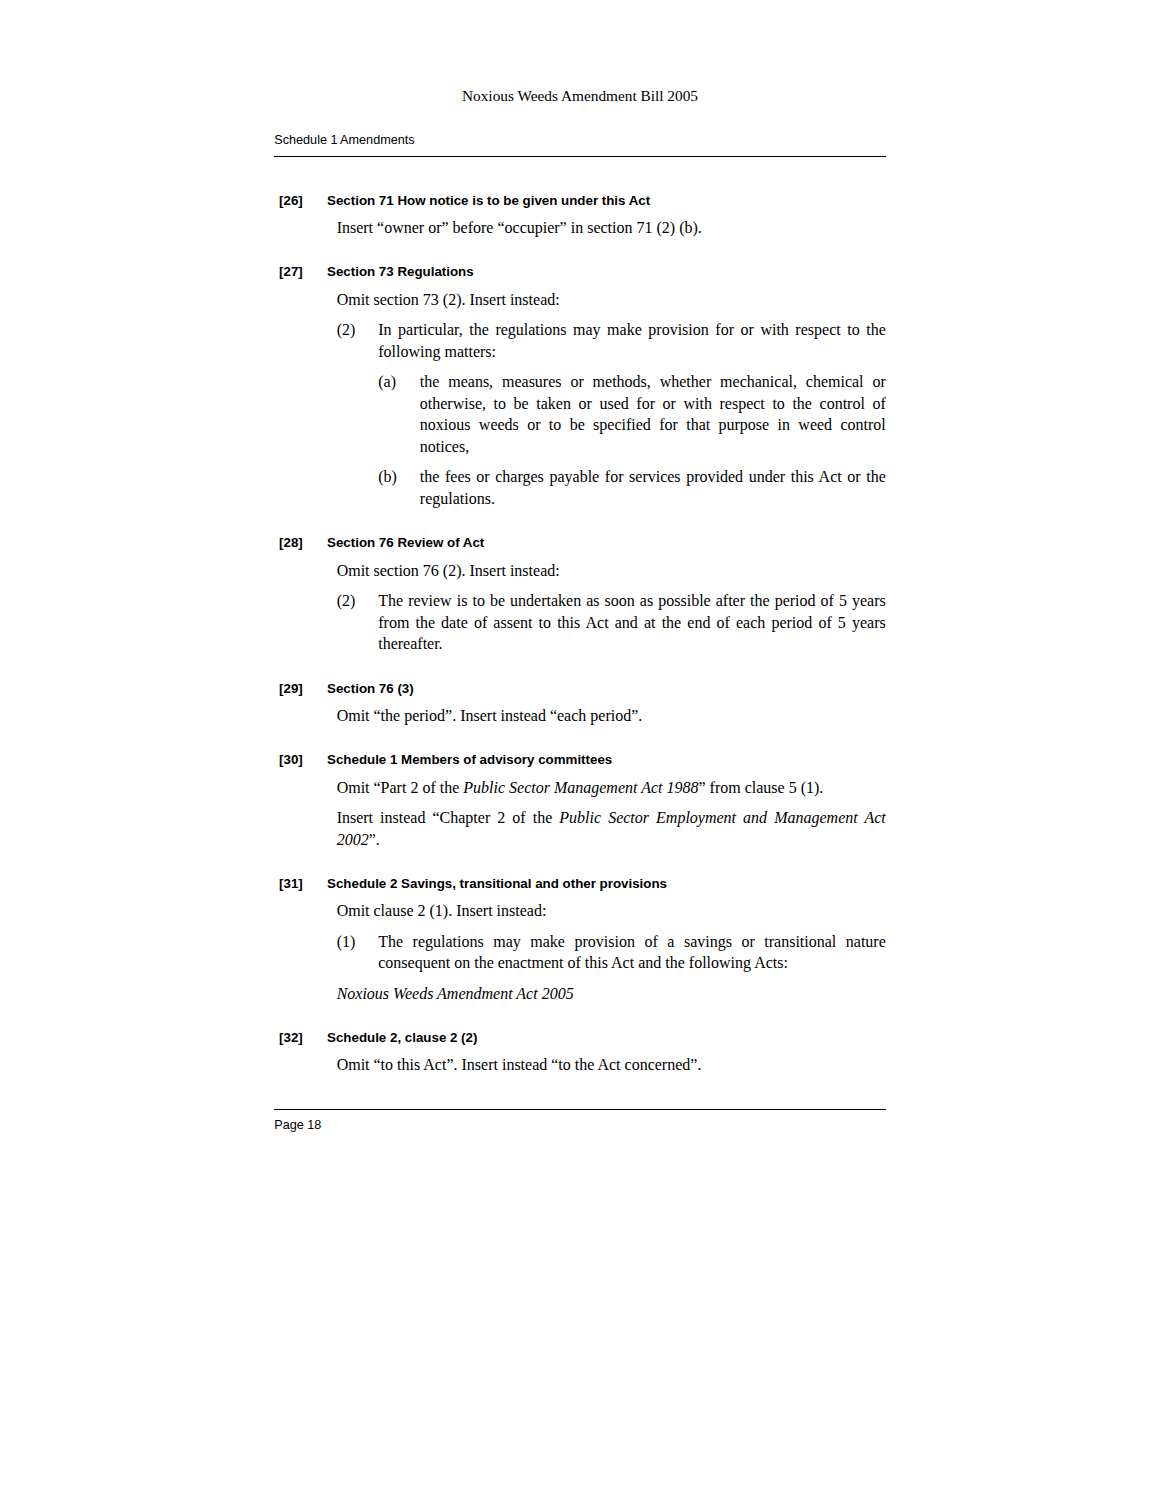Noxious Weeds Amendment Bill 2005
Schedule 1 Amendments
[26] Section 71 How notice is to be given under this Act
Insert “owner or” before “occupier” in section 71 (2) (b).
[27] Section 73 Regulations
Omit section 73 (2). Insert instead:
(2) In particular, the regulations may make provision for or with respect to the following matters:
(a) the means, measures or methods, whether mechanical, chemical or otherwise, to be taken or used for or with respect to the control of noxious weeds or to be specified for that purpose in weed control notices,
(b) the fees or charges payable for services provided under this Act or the regulations.
[28] Section 76 Review of Act
Omit section 76 (2). Insert instead:
(2) The review is to be undertaken as soon as possible after the period of 5 years from the date of assent to this Act and at the end of each period of 5 years thereafter.
[29] Section 76 (3)
Omit “the period”. Insert instead “each period”.
[30] Schedule 1 Members of advisory committees
Omit “Part 2 of the Public Sector Management Act 1988” from clause 5 (1).
Insert instead “Chapter 2 of the Public Sector Employment and Management Act 2002”.
[31] Schedule 2 Savings, transitional and other provisions
Omit clause 2 (1). Insert instead:
(1) The regulations may make provision of a savings or transitional nature consequent on the enactment of this Act and the following Acts:
Noxious Weeds Amendment Act 2005
[32] Schedule 2, clause 2 (2)
Omit “to this Act”. Insert instead “to the Act concerned”.
Page 18